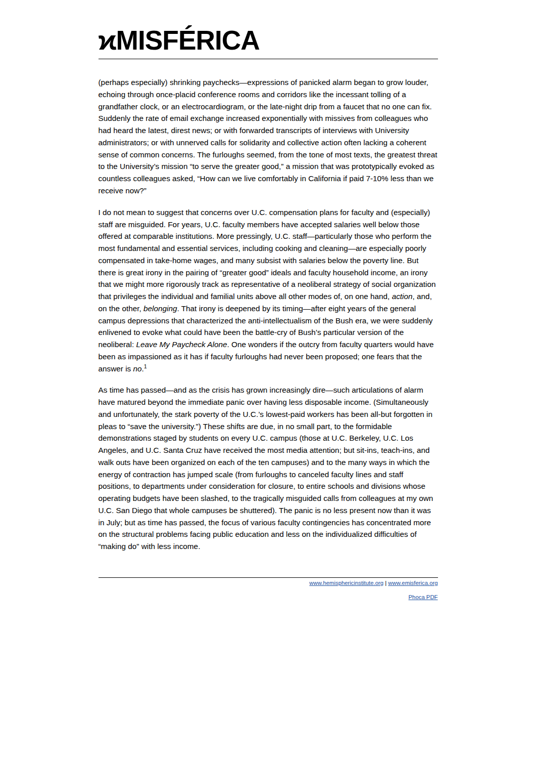ϰMISFÉRICA
(perhaps especially) shrinking paychecks—expressions of panicked alarm began to grow louder, echoing through once-placid conference rooms and corridors like the incessant tolling of a grandfather clock, or an electrocardiogram, or the late-night drip from a faucet that no one can fix. Suddenly the rate of email exchange increased exponentially with missives from colleagues who had heard the latest, direst news; or with forwarded transcripts of interviews with University administrators; or with unnerved calls for solidarity and collective action often lacking a coherent sense of common concerns. The furloughs seemed, from the tone of most texts, the greatest threat to the University’s mission “to serve the greater good,” a mission that was prototypically evoked as countless colleagues asked, “How can we live comfortably in California if paid 7-10% less than we receive now?”
I do not mean to suggest that concerns over U.C. compensation plans for faculty and (especially) staff are misguided. For years, U.C. faculty members have accepted salaries well below those offered at comparable institutions. More pressingly, U.C. staff—particularly those who perform the most fundamental and essential services, including cooking and cleaning—are especially poorly compensated in take-home wages, and many subsist with salaries below the poverty line. But there is great irony in the pairing of “greater good” ideals and faculty household income, an irony that we might more rigorously track as representative of a neoliberal strategy of social organization that privileges the individual and familial units above all other modes of, on one hand, action, and, on the other, belonging. That irony is deepened by its timing—after eight years of the general campus depressions that characterized the anti-intellectualism of the Bush era, we were suddenly enlivened to evoke what could have been the battle-cry of Bush’s particular version of the neoliberal: Leave My Paycheck Alone. One wonders if the outcry from faculty quarters would have been as impassioned as it has if faculty furloughs had never been proposed; one fears that the answer is no.1
As time has passed—and as the crisis has grown increasingly dire—such articulations of alarm have matured beyond the immediate panic over having less disposable income. (Simultaneously and unfortunately, the stark poverty of the U.C.’s lowest-paid workers has been all-but forgotten in pleas to “save the university.”) These shifts are due, in no small part, to the formidable demonstrations staged by students on every U.C. campus (those at U.C. Berkeley, U.C. Los Angeles, and U.C. Santa Cruz have received the most media attention; but sit-ins, teach-ins, and walk outs have been organized on each of the ten campuses) and to the many ways in which the energy of contraction has jumped scale (from furloughs to canceled faculty lines and staff positions, to departments under consideration for closure, to entire schools and divisions whose operating budgets have been slashed, to the tragically misguided calls from colleagues at my own U.C. San Diego that whole campuses be shuttered). The panic is no less present now than it was in July; but as time has passed, the focus of various faculty contingencies has concentrated more on the structural problems facing public education and less on the individualized difficulties of “making do” with less income.
www.hemisphericinstitute.org | www.emisferica.org
Phoca PDF